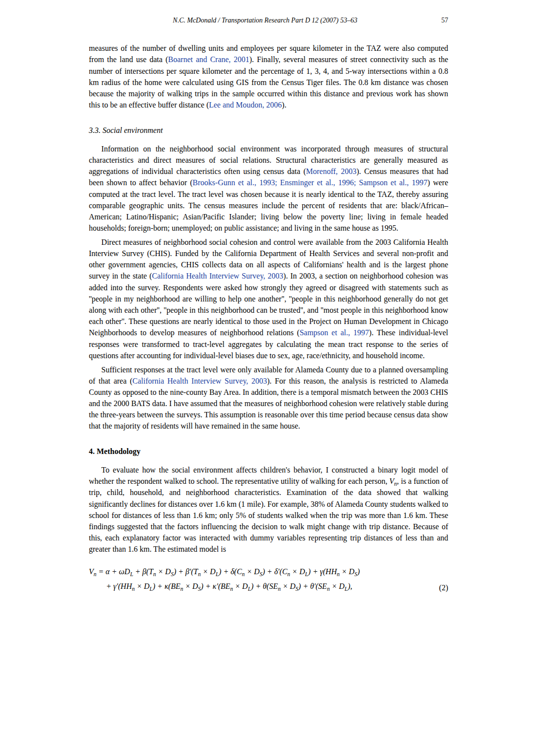N.C. McDonald / Transportation Research Part D 12 (2007) 53–63 57
measures of the number of dwelling units and employees per square kilometer in the TAZ were also computed from the land use data (Boarnet and Crane, 2001). Finally, several measures of street connectivity such as the number of intersections per square kilometer and the percentage of 1, 3, 4, and 5-way intersections within a 0.8 km radius of the home were calculated using GIS from the Census Tiger files. The 0.8 km distance was chosen because the majority of walking trips in the sample occurred within this distance and previous work has shown this to be an effective buffer distance (Lee and Moudon, 2006).
3.3. Social environment
Information on the neighborhood social environment was incorporated through measures of structural characteristics and direct measures of social relations. Structural characteristics are generally measured as aggregations of individual characteristics often using census data (Morenoff, 2003). Census measures that had been shown to affect behavior (Brooks-Gunn et al., 1993; Ensminger et al., 1996; Sampson et al., 1997) were computed at the tract level. The tract level was chosen because it is nearly identical to the TAZ, thereby assuring comparable geographic units. The census measures include the percent of residents that are: black/African–American; Latino/Hispanic; Asian/Pacific Islander; living below the poverty line; living in female headed households; foreign-born; unemployed; on public assistance; and living in the same house as 1995.
Direct measures of neighborhood social cohesion and control were available from the 2003 California Health Interview Survey (CHIS). Funded by the California Department of Health Services and several non-profit and other government agencies, CHIS collects data on all aspects of Californians' health and is the largest phone survey in the state (California Health Interview Survey, 2003). In 2003, a section on neighborhood cohesion was added into the survey. Respondents were asked how strongly they agreed or disagreed with statements such as ''people in my neighborhood are willing to help one another'', ''people in this neighborhood generally do not get along with each other'', ''people in this neighborhood can be trusted'', and ''most people in this neighborhood know each other''. These questions are nearly identical to those used in the Project on Human Development in Chicago Neighborhoods to develop measures of neighborhood relations (Sampson et al., 1997). These individual-level responses were transformed to tract-level aggregates by calculating the mean tract response to the series of questions after accounting for individual-level biases due to sex, age, race/ethnicity, and household income.
Sufficient responses at the tract level were only available for Alameda County due to a planned oversampling of that area (California Health Interview Survey, 2003). For this reason, the analysis is restricted to Alameda County as opposed to the nine-county Bay Area. In addition, there is a temporal mismatch between the 2003 CHIS and the 2000 BATS data. I have assumed that the measures of neighborhood cohesion were relatively stable during the three-years between the surveys. This assumption is reasonable over this time period because census data show that the majority of residents will have remained in the same house.
4. Methodology
To evaluate how the social environment affects children's behavior, I constructed a binary logit model of whether the respondent walked to school. The representative utility of walking for each person, Vn, is a function of trip, child, household, and neighborhood characteristics. Examination of the data showed that walking significantly declines for distances over 1.6 km (1 mile). For example, 38% of Alameda County students walked to school for distances of less than 1.6 km; only 5% of students walked when the trip was more than 1.6 km. These findings suggested that the factors influencing the decision to walk might change with trip distance. Because of this, each explanatory factor was interacted with dummy variables representing trip distances of less than and greater than 1.6 km. The estimated model is
Vn = α + ωDL + β(Tn × DS) + β′(Tn × DL) + δ(Cn × DS) + δ′(Cn × DL) + γ(HHn × DS) + γ′(HHn × DL) + κ(BEn × DS) + κ′(BEn × DL) + θ(SEn × DS) + θ′(SEn × DL),
(2)